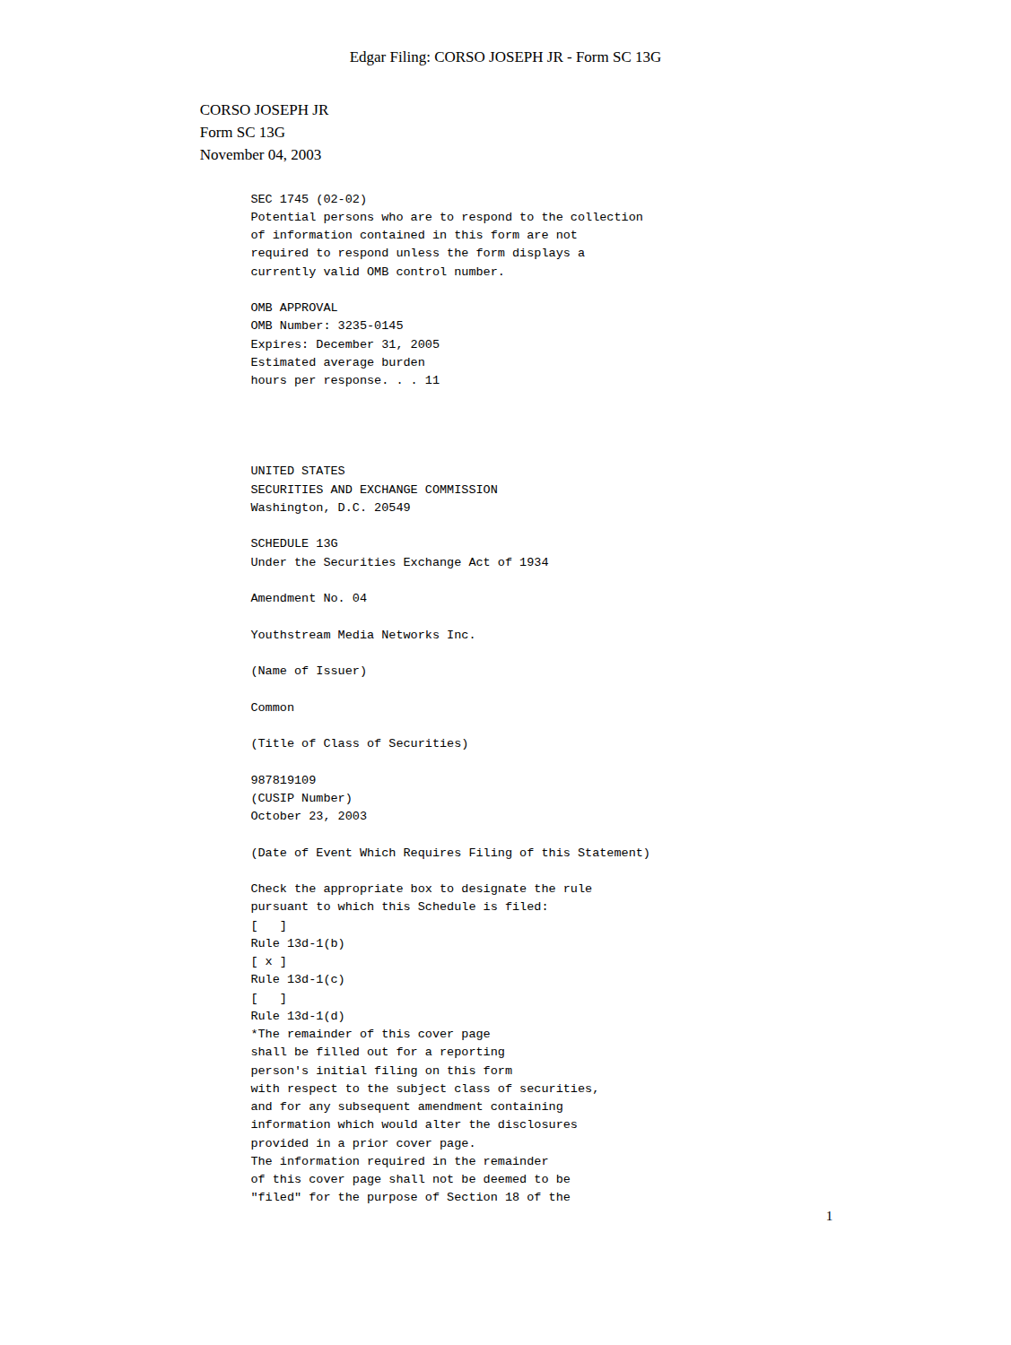Edgar Filing: CORSO JOSEPH JR - Form SC 13G
CORSO JOSEPH JR
Form SC 13G
November 04, 2003
SEC 1745 (02-02)
Potential persons who are to respond to the collection
of information contained in this form are not
required to respond unless the form displays a
currently valid OMB control number.

OMB APPROVAL
OMB Number: 3235-0145
Expires: December 31, 2005
Estimated average burden
hours per response. . . 11




UNITED STATES
SECURITIES AND EXCHANGE COMMISSION
Washington, D.C. 20549

SCHEDULE 13G
Under the Securities Exchange Act of 1934

Amendment No. 04

Youthstream Media Networks Inc.

(Name of Issuer)

Common

(Title of Class of Securities)

987819109
(CUSIP Number)
October 23, 2003

(Date of Event Which Requires Filing of this Statement)

Check the appropriate box to designate the rule
pursuant to which this Schedule is filed:
[   ]
Rule 13d-1(b)
[ x ]
Rule 13d-1(c)
[   ]
Rule 13d-1(d)
*The remainder of this cover page
shall be filled out for a reporting
person's initial filing on this form
with respect to the subject class of securities,
and for any subsequent amendment containing
information which would alter the disclosures
provided in a prior cover page.
The information required in the remainder
of this cover page shall not be deemed to be
"filed" for the purpose of Section 18 of the
1